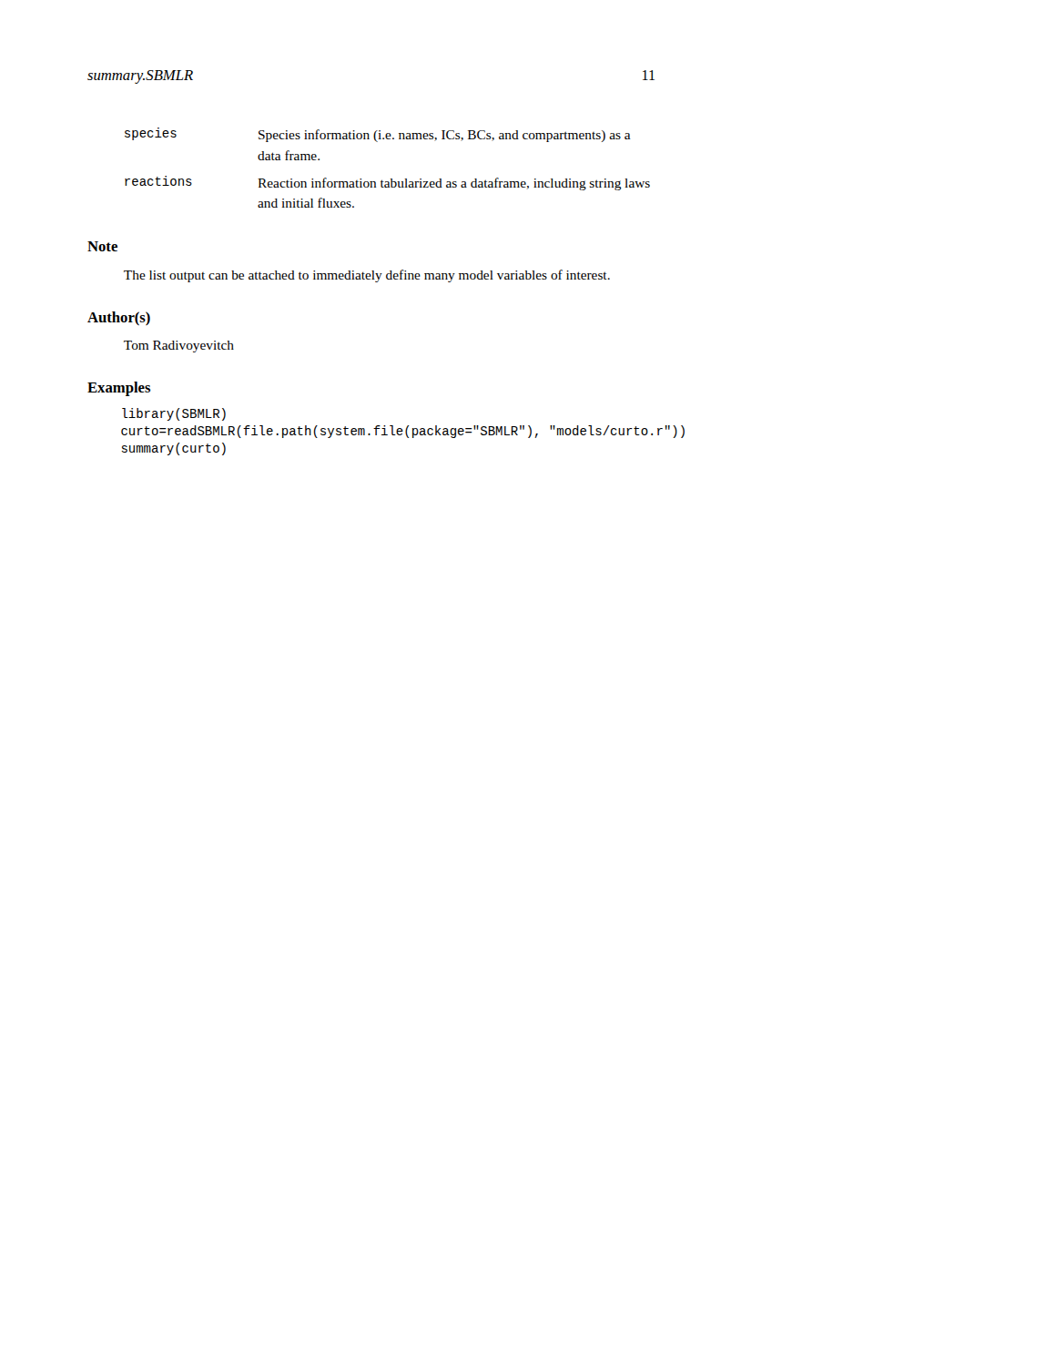summary.SBMLR 11
species
Species information (i.e. names, ICs, BCs, and compartments) as a data frame.
reactions
Reaction information tabularized as a dataframe, including string laws and initial fluxes.
Note
The list output can be attached to immediately define many model variables of interest.
Author(s)
Tom Radivoyevitch
Examples
library(SBMLR)
curto=readSBMLR(file.path(system.file(package="SBMLR"), "models/curto.r"))
summary(curto)